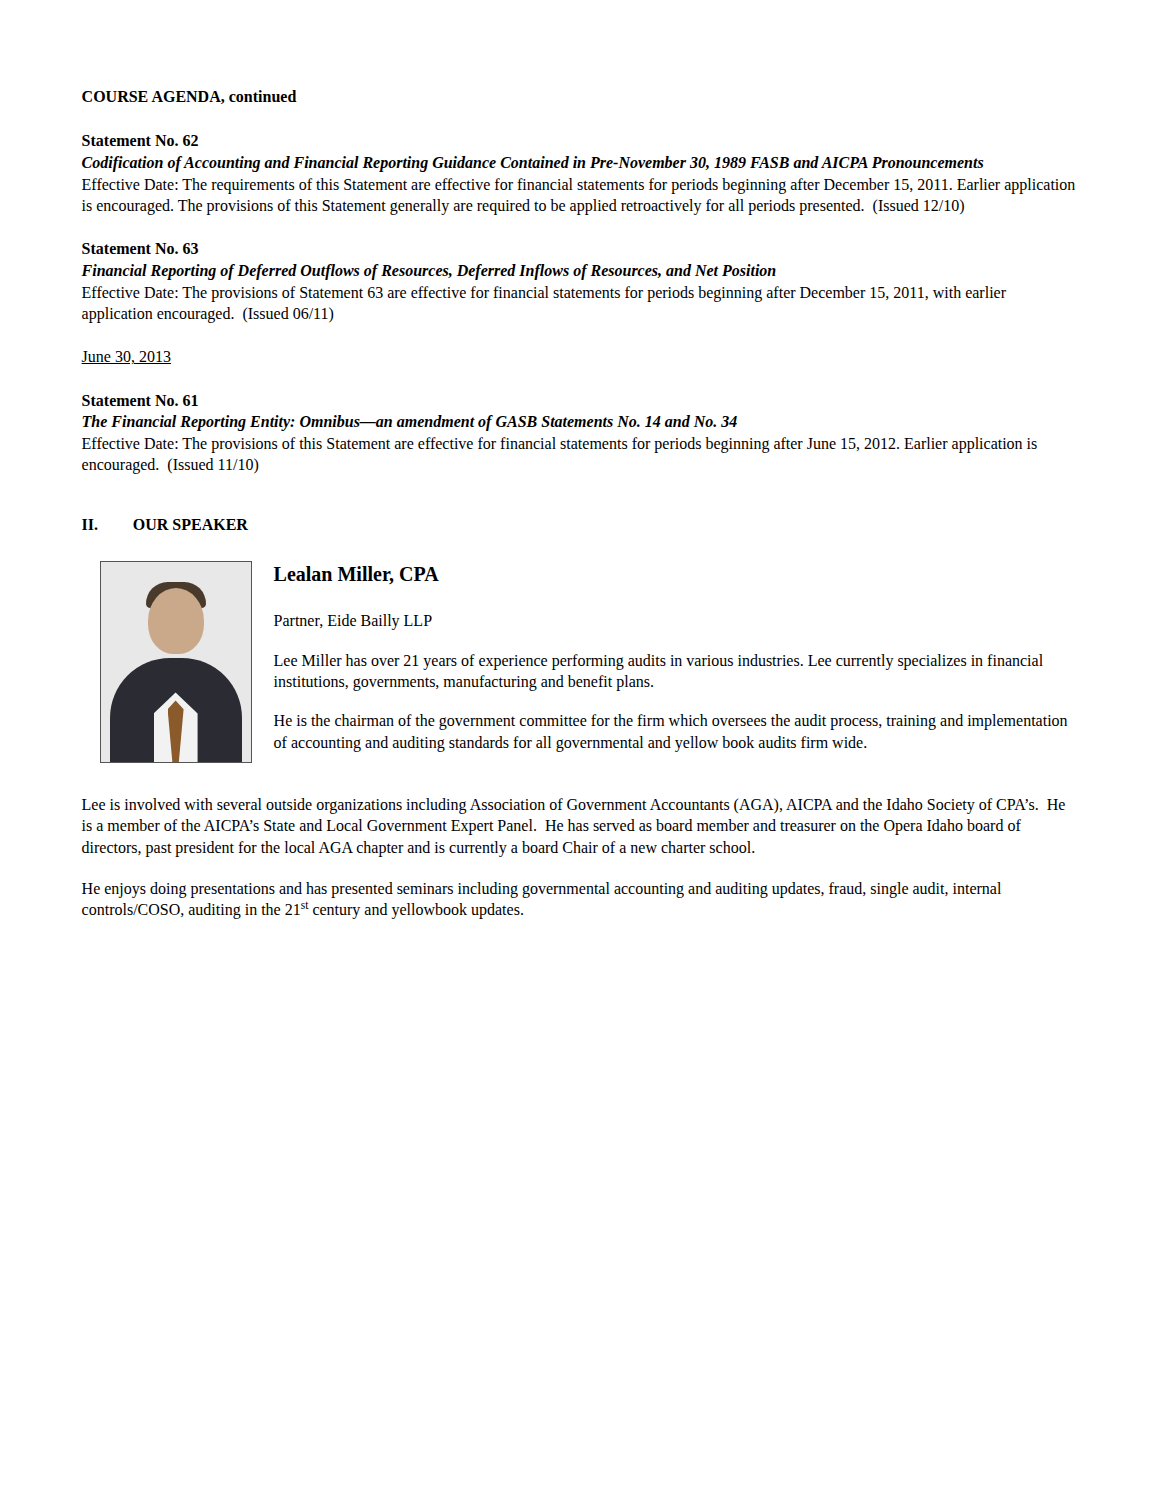COURSE AGENDA, continued
Statement No. 62
Codification of Accounting and Financial Reporting Guidance Contained in Pre-November 30, 1989 FASB and AICPA Pronouncements
Effective Date: The requirements of this Statement are effective for financial statements for periods beginning after December 15, 2011. Earlier application is encouraged. The provisions of this Statement generally are required to be applied retroactively for all periods presented. (Issued 12/10)
Statement No. 63
Financial Reporting of Deferred Outflows of Resources, Deferred Inflows of Resources, and Net Position
Effective Date: The provisions of Statement 63 are effective for financial statements for periods beginning after December 15, 2011, with earlier application encouraged. (Issued 06/11)
June 30, 2013
Statement No. 61
The Financial Reporting Entity: Omnibus—an amendment of GASB Statements No. 14 and No. 34
Effective Date: The provisions of this Statement are effective for financial statements for periods beginning after June 15, 2012. Earlier application is encouraged. (Issued 11/10)
II. OUR SPEAKER
Lealan Miller, CPA
Partner, Eide Bailly LLP
Lee Miller has over 21 years of experience performing audits in various industries. Lee currently specializes in financial institutions, governments, manufacturing and benefit plans.
He is the chairman of the government committee for the firm which oversees the audit process, training and implementation of accounting and auditing standards for all governmental and yellow book audits firm wide.
Lee is involved with several outside organizations including Association of Government Accountants (AGA), AICPA and the Idaho Society of CPA’s. He is a member of the AICPA’s State and Local Government Expert Panel. He has served as board member and treasurer on the Opera Idaho board of directors, past president for the local AGA chapter and is currently a board Chair of a new charter school.
He enjoys doing presentations and has presented seminars including governmental accounting and auditing updates, fraud, single audit, internal controls/COSO, auditing in the 21st century and yellowbook updates.